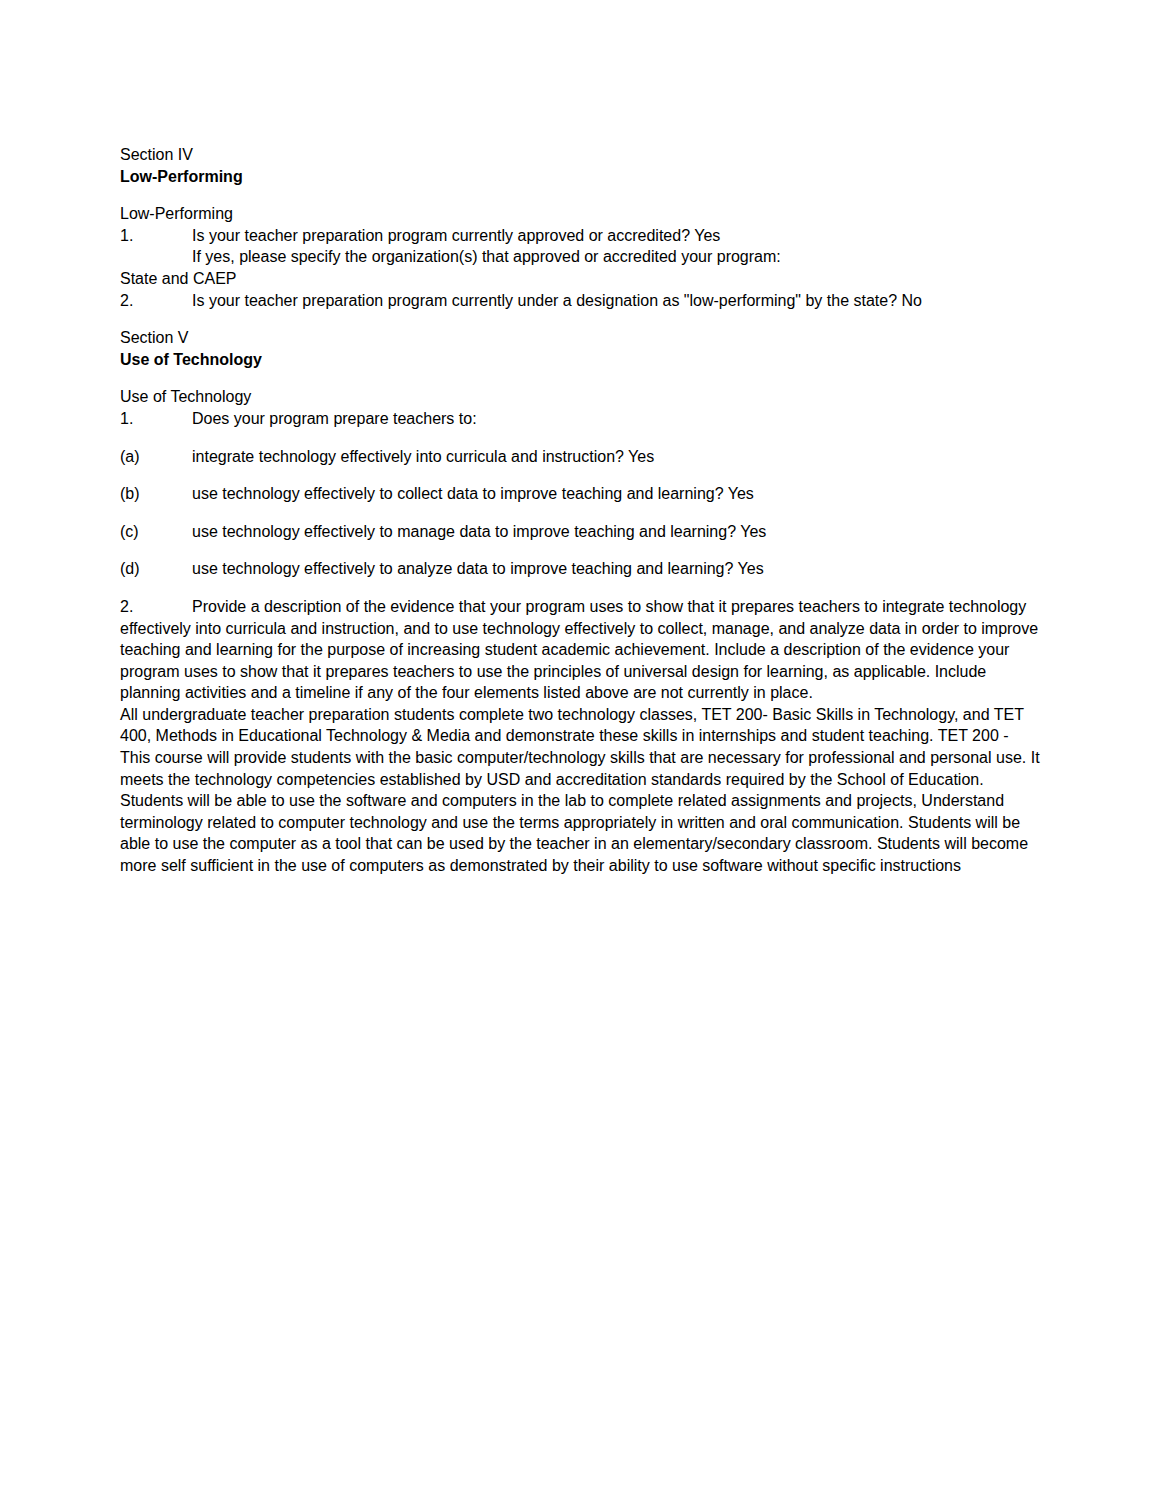Section IV
Low-Performing
Low-Performing
1. Is your teacher preparation program currently approved or accredited? Yes
If yes, please specify the organization(s) that approved or accredited your program:
State and CAEP
2. Is your teacher preparation program currently under a designation as "low-performing" by the state? No
Section V
Use of Technology
Use of Technology
1. Does your program prepare teachers to:
(a) integrate technology effectively into curricula and instruction? Yes
(b) use technology effectively to collect data to improve teaching and learning? Yes
(c) use technology effectively to manage data to improve teaching and learning? Yes
(d) use technology effectively to analyze data to improve teaching and learning? Yes
2. Provide a description of the evidence that your program uses to show that it prepares teachers to integrate technology effectively into curricula and instruction, and to use technology effectively to collect, manage, and analyze data in order to improve teaching and learning for the purpose of increasing student academic achievement. Include a description of the evidence your program uses to show that it prepares teachers to use the principles of universal design for learning, as applicable. Include planning activities and a timeline if any of the four elements listed above are not currently in place.
All undergraduate teacher preparation students complete two technology classes, TET 200- Basic Skills in Technology, and TET 400, Methods in Educational Technology & Media and demonstrate these skills in internships and student teaching. TET 200 - This course will provide students with the basic computer/technology skills that are necessary for professional and personal use. It meets the technology competencies established by USD and accreditation standards required by the School of Education. Students will be able to use the software and computers in the lab to complete related assignments and projects, Understand terminology related to computer technology and use the terms appropriately in written and oral communication. Students will be able to use the computer as a tool that can be used by the teacher in an elementary/secondary classroom. Students will become more self sufficient in the use of computers as demonstrated by their ability to use software without specific instructions